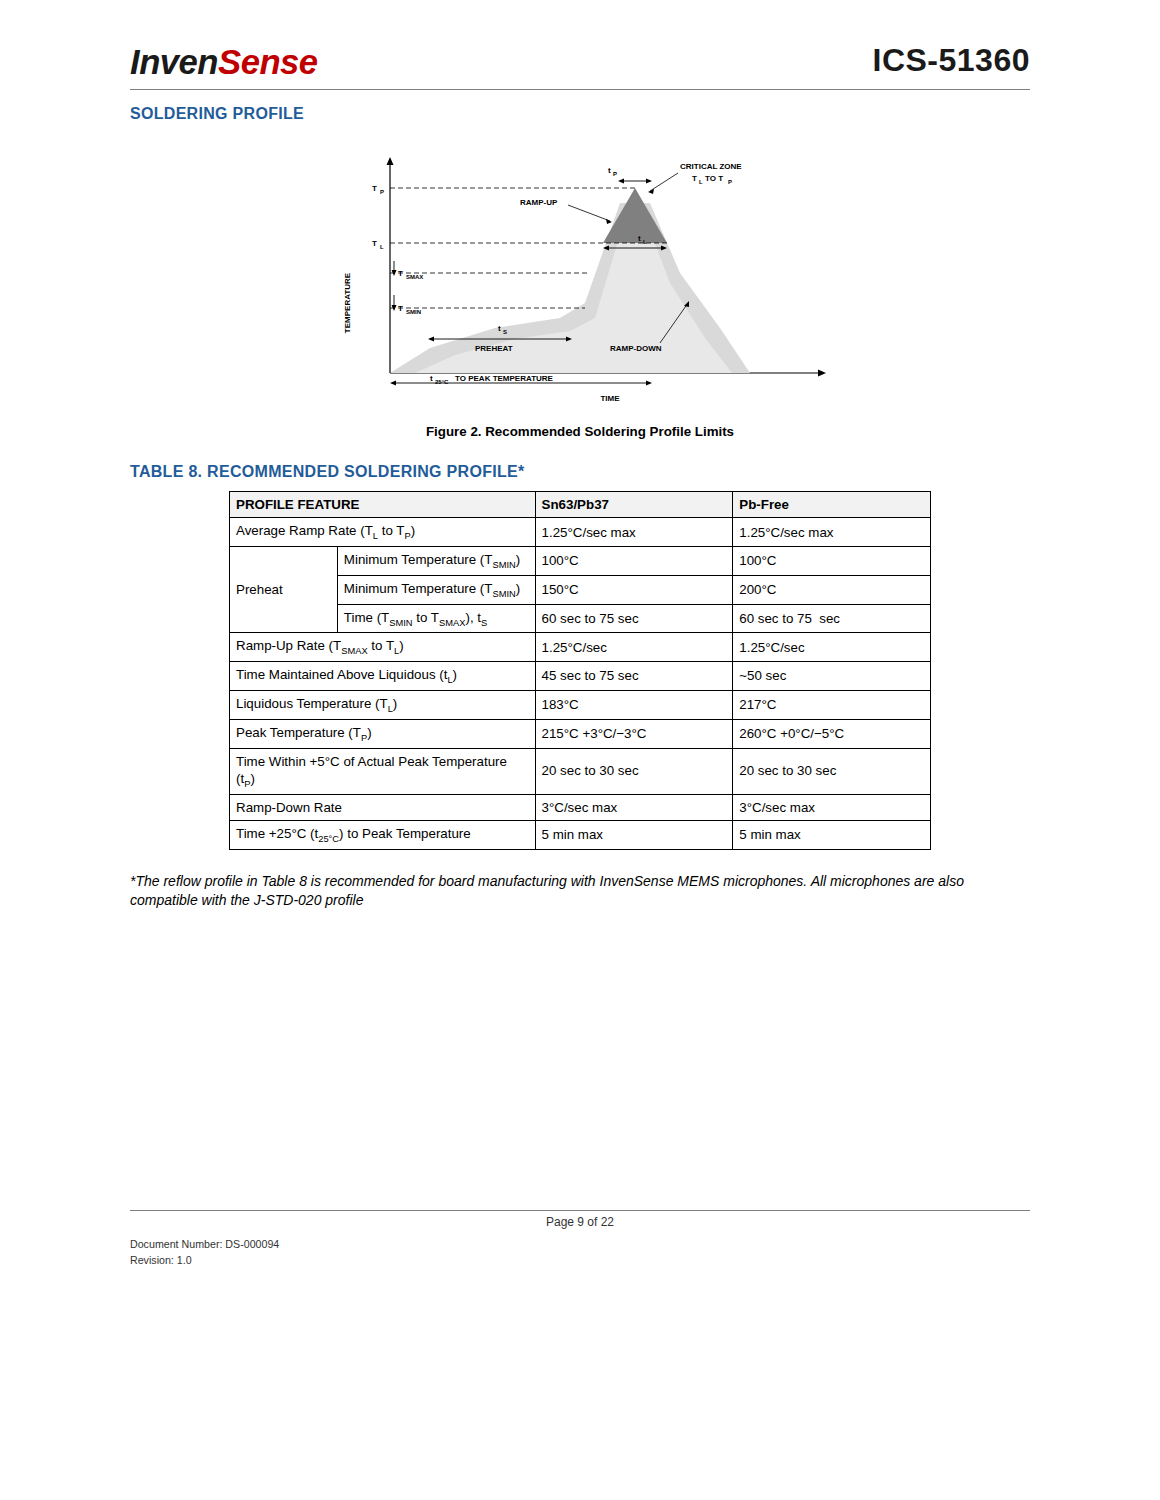Inven Sense
ICS-51360
SOLDERING PROFILE
TEMPERATURE TIME TP TL TSMAX TSMIN tP CRITICAL ZONE TL TO TP RAMP-UP tL tS PREHEAT RAMP-DOWN t25°C TO PEAK TEMPERATURE
Figure 2. Recommended Soldering Profile Limits
TABLE 8. RECOMMENDED SOLDERING PROFILE*
| PROFILE FEATURE | Sn63/Pb37 | Pb-Free |
| --- | --- | --- |
| Average Ramp Rate (T L to T P ) | 1.25°C/sec max | 1.25°C/sec max |
| Preheat | Minimum Temperature (T SMIN ) | 100°C | 100°C |
| Minimum Temperature (T SMIN ) | 150°C | 200°C |
| Time (T SMIN to T SMAX ), t S | 60 sec to 75 sec | 60 sec to 75 sec |
| Ramp-Up Rate (T SMAX to T L ) | 1.25°C/sec | 1.25°C/sec |
| Time Maintained Above Liquidous (t L ) | 45 sec to 75 sec | ~50 sec |
| Liquidous Temperature (T L ) | 183°C | 217°C |
| Peak Temperature (T P ) | 215°C +3°C/−3°C | 260°C +0°C/−5°C |
| Time Within +5°C of Actual Peak Temperature (t P ) | 20 sec to 30 sec | 20 sec to 30 sec |
| Ramp-Down Rate | 3°C/sec max | 3°C/sec max |
| Time +25°C (t 25°C ) to Peak Temperature | 5 min max | 5 min max |
*The reflow profile in Table 8 is recommended for board manufacturing with InvenSense MEMS microphones. All microphones are also compatible with the J-STD-020 profile
Page 9 of 22
Document Number: DS-000094
Revision: 1.0